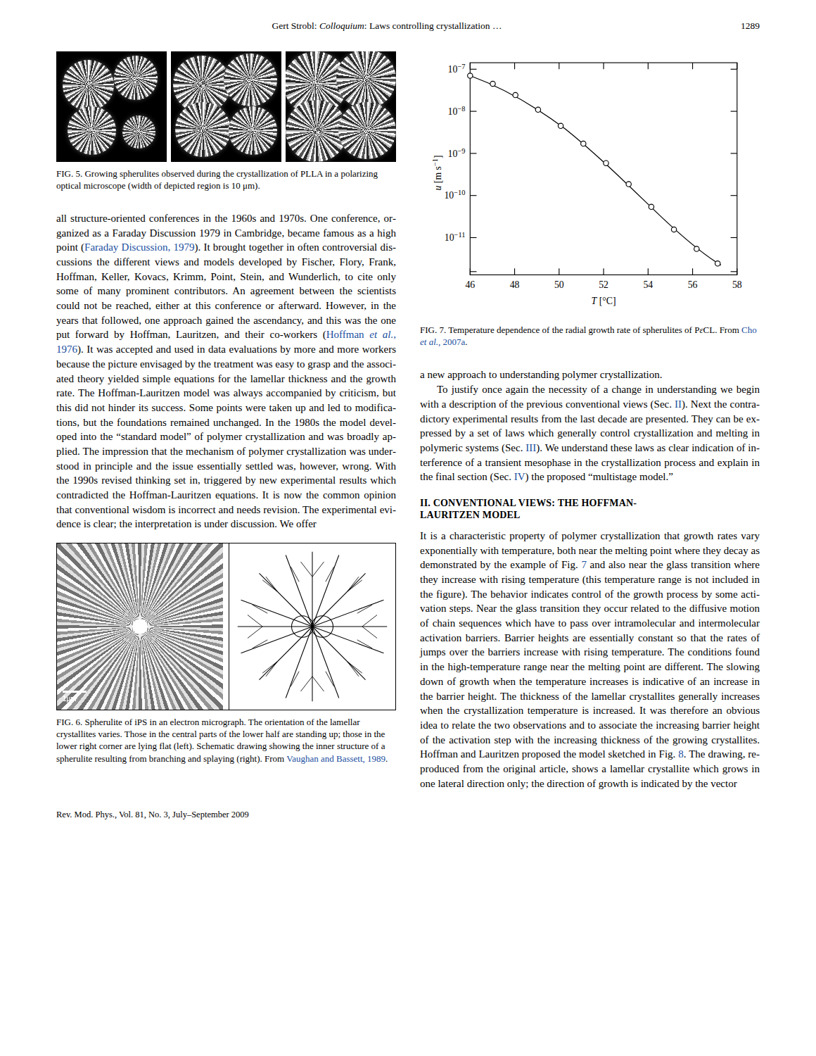Gert Strobl: Colloquium: Laws controlling crystallization …
1289
FIG. 5. Growing spherulites observed during the crystallization of PLLA in a polarizing optical microscope (width of depicted region is 10 μm).
all structure-oriented conferences in the 1960s and 1970s. One conference, organized as a Faraday Discussion 1979 in Cambridge, became famous as a high point (Faraday Discussion, 1979). It brought together in often controversial discussions the different views and models developed by Fischer, Flory, Frank, Hoffman, Keller, Kovacs, Krimm, Point, Stein, and Wunderlich, to cite only some of many prominent contributors. An agreement between the scientists could not be reached, either at this conference or afterward. However, in the years that followed, one approach gained the ascendancy, and this was the one put forward by Hoffman, Lauritzen, and their co-workers (Hoffman et al., 1976). It was accepted and used in data evaluations by more and more workers because the picture envisaged by the treatment was easy to grasp and the associated theory yielded simple equations for the lamellar thickness and the growth rate. The Hoffman-Lauritzen model was always accompanied by criticism, but this did not hinder its success. Some points were taken up and led to modifications, but the foundations remained unchanged. In the 1980s the model developed into the “standard model” of polymer crystallization and was broadly applied. The impression that the mechanism of polymer crystallization was understood in principle and the issue essentially settled was, however, wrong. With the 1990s revised thinking set in, triggered by new experimental results which contradicted the Hoffman-Lauritzen equations. It is now the common opinion that conventional wisdom is incorrect and needs revision. The experimental evidence is clear; the interpretation is under discussion. We offer
1µm
FIG. 6. Spherulite of iPS in an electron micrograph. The orientation of the lamellar crystallites varies. Those in the central parts of the lower half are standing up; those in the lower right corner are lying flat (left). Schematic drawing showing the inner structure of a spherulite resulting from branching and splaying (right). From Vaughan and Bassett, 1989.
10−7 10−8 10−9 10−10 10−11 46 48 50 52 54 56 58 T [°C] u [m s−1]
FIG. 7. Temperature dependence of the radial growth rate of spherulites of Pε CL. From Cho et al., 2007a.
a new approach to understanding polymer crystallization.
To justify once again the necessity of a change in understanding we begin with a description of the previous conventional views (Sec. II). Next the contradictory experimental results from the last decade are presented. They can be expressed by a set of laws which generally control crystallization and melting in polymeric systems (Sec. III). We understand these laws as clear indication of interference of a transient mesophase in the crystallization process and explain in the final section (Sec. IV) the proposed “multistage model.”
II. Conventional views: The Hoffman-
Lauritzen model
It is a characteristic property of polymer crystallization that growth rates vary exponentially with temperature, both near the melting point where they decay as demonstrated by the example of Fig. 7 and also near the glass transition where they increase with rising temperature (this temperature range is not included in the figure). The behavior indicates control of the growth process by some activation steps. Near the glass transition they occur related to the diffusive motion of chain sequences which have to pass over intramolecular and intermolecular activation barriers. Barrier heights are essentially constant so that the rates of jumps over the barriers increase with rising temperature. The conditions found in the high-temperature range near the melting point are different. The slowing down of growth when the temperature increases is indicative of an increase in the barrier height. The thickness of the lamellar crystallites generally increases when the crystallization temperature is increased. It was therefore an obvious idea to relate the two observations and to associate the increasing barrier height of the activation step with the increasing thickness of the growing crystallites. Hoffman and Lauritzen proposed the model sketched in Fig. 8. The drawing, reproduced from the original article, shows a lamellar crystallite which grows in one lateral direction only; the direction of growth is indicated by the vector
Rev. Mod. Phys., Vol. 81, No. 3, July–September 2009